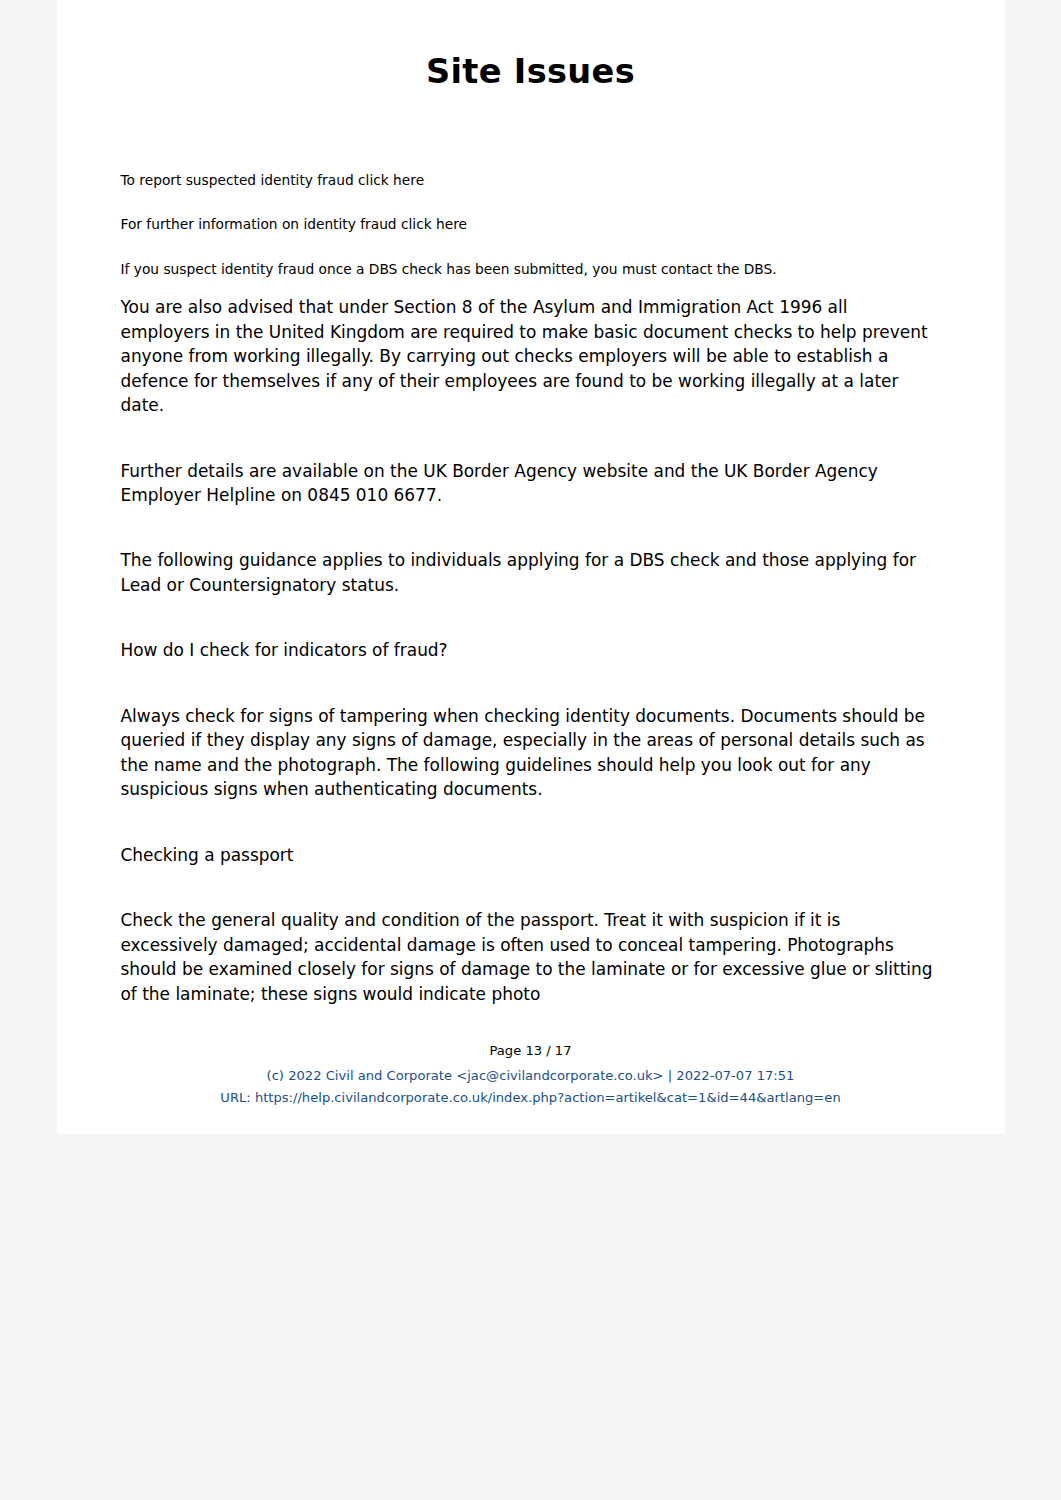Site Issues
To report suspected identity fraud click here
For further information on identity fraud click here
If you suspect identity fraud once a DBS check has been submitted, you must contact the DBS.
You are also advised that under Section 8 of the Asylum and Immigration Act 1996 all employers in the United Kingdom are required to make basic document checks to help prevent anyone from working illegally. By carrying out checks employers will be able to establish a defence for themselves if any of their employees are found to be working illegally at a later date.
Further details are available on the UK Border Agency website and the UK Border Agency Employer Helpline on 0845 010 6677.
The following guidance applies to individuals applying for a DBS check and those applying for Lead or Countersignatory status.
How do I check for indicators of fraud?
Always check for signs of tampering when checking identity documents. Documents should be queried if they display any signs of damage, especially in the areas of personal details such as the name and the photograph. The following guidelines should help you look out for any suspicious signs when authenticating documents.
Checking a passport
Check the general quality and condition of the passport. Treat it with suspicion if it is excessively damaged; accidental damage is often used to conceal tampering. Photographs should be examined closely for signs of damage to the laminate or for excessive glue or slitting of the laminate; these signs would indicate photo
Page 13 / 17
(c) 2022 Civil and Corporate <jac@civilandcorporate.co.uk> | 2022-07-07 17:51
URL: https://help.civilandcorporate.co.uk/index.php?action=artikel&cat=1&id=44&artlang=en